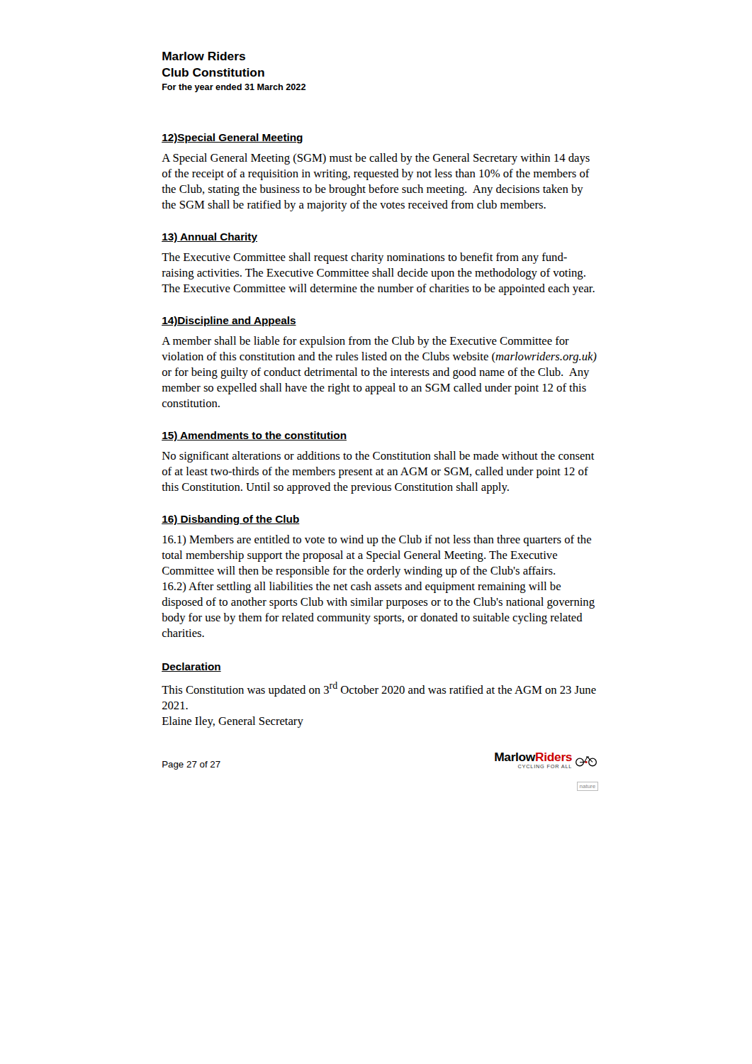Marlow Riders
Club Constitution
For the year ended 31 March 2022
12)Special General Meeting
A Special General Meeting (SGM) must be called by the General Secretary within 14 days of the receipt of a requisition in writing, requested by not less than 10% of the members of the Club, stating the business to be brought before such meeting. Any decisions taken by the SGM shall be ratified by a majority of the votes received from club members.
13) Annual Charity
The Executive Committee shall request charity nominations to benefit from any fund-raising activities. The Executive Committee shall decide upon the methodology of voting. The Executive Committee will determine the number of charities to be appointed each year.
14)Discipline and Appeals
A member shall be liable for expulsion from the Club by the Executive Committee for violation of this constitution and the rules listed on the Clubs website (marlowriders.org.uk) or for being guilty of conduct detrimental to the interests and good name of the Club. Any member so expelled shall have the right to appeal to an SGM called under point 12 of this constitution.
15) Amendments to the constitution
No significant alterations or additions to the Constitution shall be made without the consent of at least two-thirds of the members present at an AGM or SGM, called under point 12 of this Constitution. Until so approved the previous Constitution shall apply.
16) Disbanding of the Club
16.1) Members are entitled to vote to wind up the Club if not less than three quarters of the total membership support the proposal at a Special General Meeting. The Executive Committee will then be responsible for the orderly winding up of the Club's affairs.
16.2) After settling all liabilities the net cash assets and equipment remaining will be disposed of to another sports Club with similar purposes or to the Club's national governing body for use by them for related community sports, or donated to suitable cycling related charities.
Declaration
This Constitution was updated on 3rd October 2020 and was ratified at the AGM on 23 June 2021.
Elaine Iley, General Secretary
Page 27 of 27
Marlow Riders
CYCLING FOR ALL
nature